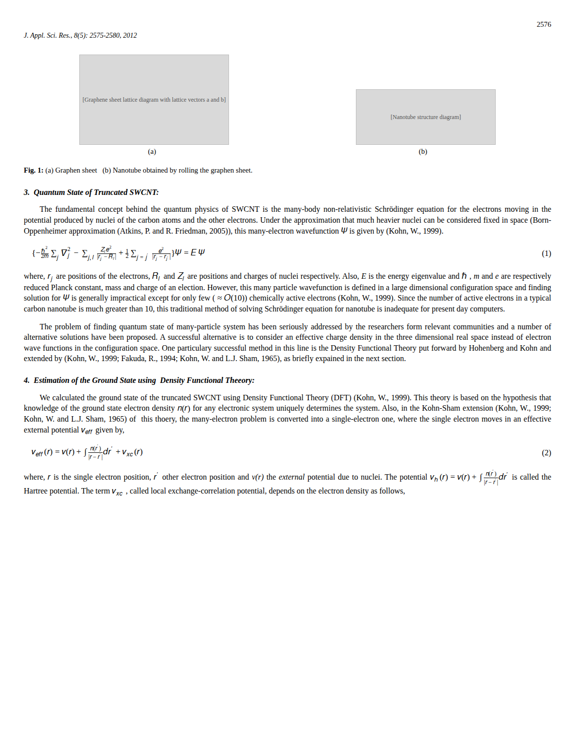2576
J. Appl. Sci. Res., 8(5): 2575-2580, 2012
[Graphene sheet lattice diagram with lattice vectors a and b]
[Nanotube structure diagram]
(a) (b)
Fig. 1: (a) Graphen sheet (b) Nanotube obtained by rolling the graphen sheet.
3. Quantum State of Truncated SWCNT:
The fundamental concept behind the quantum physics of SWCNT is the many-body non-relativistic Schrödinger equation for the electrons moving in the potential produced by nuclei of the carbon atoms and the other electrons. Under the approximation that much heavier nuclei can be considered fixed in space (Born-Oppenheimer approximation (Atkins, P. and R. Friedman, 2005)), this many-electron wavefunction Ψ is given by (Kohn, W., 1999).
{ − ℏ22m ∑j ∇j2 − ∑j,l Zle2 |rj−Rl| + 12 ∑j=j′ e2 |rj−rj′| } Ψ = E Ψ
(1)
where, rj are positions of the electrons, Rl and Zl are positions and charges of nuclei respectively. Also, E is the energy eigenvalue and ℏ , m and e are respectively reduced Planck constant, mass and charge of an election. However, this many particle wavefunction is defined in a large dimensional configuration space and finding solution for Ψ is generally impractical except for only few (≈O(10)) chemically active electrons (Kohn, W., 1999). Since the number of active electrons in a typical carbon nanotube is much greater than 10, this traditional method of solving Schrödinger equation for nanotube is inadequate for present day computers.
The problem of finding quantum state of many-particle system has been seriously addressed by the researchers form relevant communities and a number of alternative solutions have been proposed. A successful alternative is to consider an effective charge density in the three dimensional real space instead of electron wave functions in the configuration space. One particulary successful method in this line is the Density Functional Theory put forward by Hohenberg and Kohn and extended by (Kohn, W., 1999; Fakuda, R., 1994; Kohn, W. and L.J. Sham, 1965), as briefly expained in the next section.
4. Estimation of the Ground State using Density Functional Theeory:
We calculated the ground state of the truncated SWCNT using Density Functional Theory (DFT) (Kohn, W., 1999). This theory is based on the hypothesis that knowledge of the ground state electron density n(r) for any electronic system uniquely determines the system. Also, in the Kohn-Sham extension (Kohn, W., 1999; Kohn, W. and L.J. Sham, 1965) of this thoery, the many-electron problem is converted into a single-electron one, where the single electron moves in an effective external potential veff given by,
veff (r) = v(r) + ∫ n(r′) |r−r′| dr′ + vxc (r)
(2)
where, r is the single electron position, r′ other electron position and v(r) the external potential due to nuclei. The potential vh(r)=v(r)+∫n(r′)|r−r′|dr′ is called the Hartree potential. The term vxc , called local exchange-correlation potential, depends on the electron density as follows,